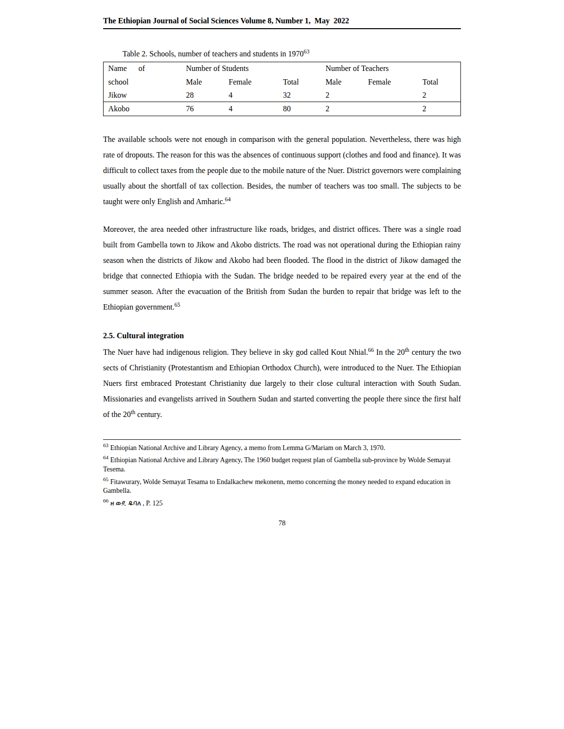The Ethiopian Journal of Social Sciences Volume 8, Number 1, May 2022
Table 2. Schools, number of teachers and students in 197063
| Name of | Number of Students | Number of Teachers |
| school | Male | Female | Total | Male | Female | Total |
| Jikow | 28 | 4 | 32 | 2 | | 2 |
| Akobo | 76 | 4 | 80 | 2 | | 2 |
The available schools were not enough in comparison with the general population. Nevertheless, there was high rate of dropouts. The reason for this was the absences of continuous support (clothes and food and finance). It was difficult to collect taxes from the people due to the mobile nature of the Nuer. District governors were complaining usually about the shortfall of tax collection. Besides, the number of teachers was too small. The subjects to be taught were only English and Amharic.64
Moreover, the area needed other infrastructure like roads, bridges, and district offices. There was a single road built from Gambella town to Jikow and Akobo districts. The road was not operational during the Ethiopian rainy season when the districts of Jikow and Akobo had been flooded. The flood in the district of Jikow damaged the bridge that connected Ethiopia with the Sudan. The bridge needed to be repaired every year at the end of the summer season. After the evacuation of the British from Sudan the burden to repair that bridge was left to the Ethiopian government.65
2.5. Cultural integration
The Nuer have had indigenous religion. They believe in sky god called Kout Nhial.66 In the 20th century the two sects of Christianity (Protestantism and Ethiopian Orthodox Church), were introduced to the Nuer. The Ethiopian Nuers first embraced Protestant Christianity due largely to their close cultural interaction with South Sudan. Missionaries and evangelists arrived in Southern Sudan and started converting the people there since the first half of the 20th century.
63 Ethiopian National Archive and Library Agency, a memo from Lemma G/Mariam on March 3, 1970.
64 Ethiopian National Archive and Library Agency, The 1960 budget request plan of Gambella sub-province by Wolde Semayat Tesema.
65 Fitawurary, Wolde Semayat Tesama to Endalkachew mekonenn, memo concerning the money needed to expand education in Gambella.
66 ዘ ውዴ ዱባለ , P. 125
78